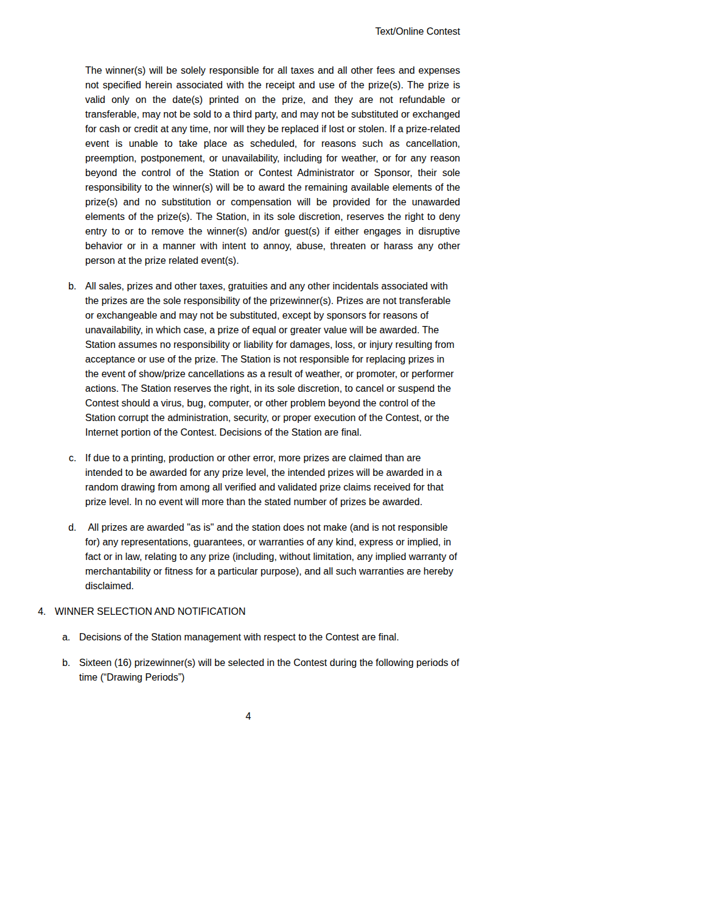Text/Online Contest
The winner(s) will be solely responsible for all taxes and all other fees and expenses not specified herein associated with the receipt and use of the prize(s). The prize is valid only on the date(s) printed on the prize, and they are not refundable or transferable, may not be sold to a third party, and may not be substituted or exchanged for cash or credit at any time, nor will they be replaced if lost or stolen. If a prize-related event is unable to take place as scheduled, for reasons such as cancellation, preemption, postponement, or unavailability, including for weather, or for any reason beyond the control of the Station or Contest Administrator or Sponsor, their sole responsibility to the winner(s) will be to award the remaining available elements of the prize(s) and no substitution or compensation will be provided for the unawarded elements of the prize(s). The Station, in its sole discretion, reserves the right to deny entry to or to remove the winner(s) and/or guest(s) if either engages in disruptive behavior or in a manner with intent to annoy, abuse, threaten or harass any other person at the prize related event(s).
All sales, prizes and other taxes, gratuities and any other incidentals associated with the prizes are the sole responsibility of the prizewinner(s). Prizes are not transferable or exchangeable and may not be substituted, except by sponsors for reasons of unavailability, in which case, a prize of equal or greater value will be awarded. The Station assumes no responsibility or liability for damages, loss, or injury resulting from acceptance or use of the prize. The Station is not responsible for replacing prizes in the event of show/prize cancellations as a result of weather, or promoter, or performer actions. The Station reserves the right, in its sole discretion, to cancel or suspend the Contest should a virus, bug, computer, or other problem beyond the control of the Station corrupt the administration, security, or proper execution of the Contest, or the Internet portion of the Contest. Decisions of the Station are final.
If due to a printing, production or other error, more prizes are claimed than are intended to be awarded for any prize level, the intended prizes will be awarded in a random drawing from among all verified and validated prize claims received for that prize level. In no event will more than the stated number of prizes be awarded.
All prizes are awarded "as is" and the station does not make (and is not responsible for) any representations, guarantees, or warranties of any kind, express or implied, in fact or in law, relating to any prize (including, without limitation, any implied warranty of merchantability or fitness for a particular purpose), and all such warranties are hereby disclaimed.
WINNER SELECTION AND NOTIFICATION
Decisions of the Station management with respect to the Contest are final.
Sixteen (16) prizewinner(s) will be selected in the Contest during the following periods of time (“Drawing Periods”)
4